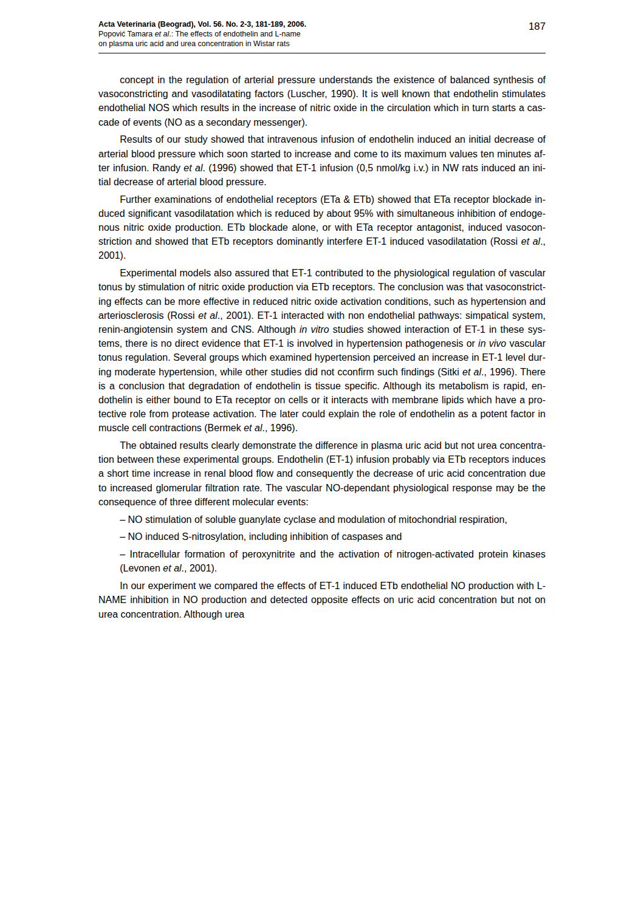Acta Veterinaria (Beograd), Vol. 56. No. 2-3, 181-189, 2006.
Popović Tamara et al.: The effects of endothelin and L-name
on plasma uric acid and urea concentration in Wistar rats
187
concept in the regulation of arterial pressure understands the existence of balanced synthesis of vasoconstricting and vasodilatating factors (Luscher, 1990). It is well known that endothelin stimulates endothelial NOS which results in the increase of nitric oxide in the circulation which in turn starts a cascade of events (NO as a secondary messenger).
Results of our study showed that intravenous infusion of endothelin induced an initial decrease of arterial blood pressure which soon started to increase and come to its maximum values ten minutes after infusion. Randy et al. (1996) showed that ET-1 infusion (0,5 nmol/kg i.v.) in NW rats induced an initial decrease of arterial blood pressure.
Further examinations of endothelial receptors (ETa & ETb) showed that ETa receptor blockade induced significant vasodilatation which is reduced by about 95% with simultaneous inhibition of endogenous nitric oxide production. ETb blockade alone, or with ETa receptor antagonist, induced vasoconstriction and showed that ETb receptors dominantly interfere ET-1 induced vasodilatation (Rossi et al., 2001).
Experimental models also assured that ET-1 contributed to the physiological regulation of vascular tonus by stimulation of nitric oxide production via ETb receptors. The conclusion was that vasoconstricting effects can be more effective in reduced nitric oxide activation conditions, such as hypertension and arteriosclerosis (Rossi et al., 2001). ET-1 interacted with non endothelial pathways: simpatical system, renin-angiotensin system and CNS. Although in vitro studies showed interaction of ET-1 in these systems, there is no direct evidence that ET-1 is involved in hypertension pathogenesis or in vivo vascular tonus regulation. Several groups which examined hypertension perceived an increase in ET-1 level during moderate hypertension, while other studies did not cconfirm such findings (Sitki et al., 1996). There is a conclusion that degradation of endothelin is tissue specific. Although its metabolism is rapid, endothelin is either bound to ETa receptor on cells or it interacts with membrane lipids which have a protective role from protease activation. The later could explain the role of endothelin as a potent factor in muscle cell contractions (Bermek et al., 1996).
The obtained results clearly demonstrate the difference in plasma uric acid but not urea concentration between these experimental groups. Endothelin (ET-1) infusion probably via ETb receptors induces a short time increase in renal blood flow and consequently the decrease of uric acid concentration due to increased glomerular filtration rate. The vascular NO-dependant physiological response may be the consequence of three different molecular events:
NO stimulation of soluble guanylate cyclase and modulation of mitochondrial respiration,
NO induced S-nitrosylation, including inhibition of caspases and
Intracellular formation of peroxynitrite and the activation of nitrogen-activated protein kinases (Levonen et al., 2001).
In our experiment we compared the effects of ET-1 induced ETb endothelial NO production with L-NAME inhibition in NO production and detected opposite effects on uric acid concentration but not on urea concentration. Although urea